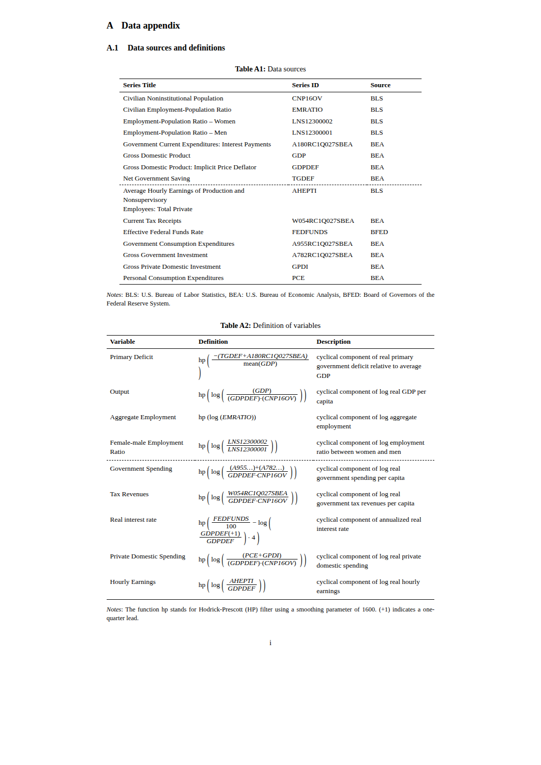AData appendix
A.1 Data sources and definitions
Table A1: Data sources
| Series Title | Series ID | Source |
| --- | --- | --- |
| Civilian Noninstitutional Population | CNP16OV | BLS |
| Civilian Employment-Population Ratio | EMRATIO | BLS |
| Employment-Population Ratio – Women | LNS12300002 | BLS |
| Employment-Population Ratio – Men | LNS12300001 | BLS |
| Government Current Expenditures: Interest Payments | A180RC1Q027SBEA | BEA |
| Gross Domestic Product | GDP | BEA |
| Gross Domestic Product: Implicit Price Deflator | GDPDEF | BEA |
| Net Government Saving | TGDEF | BEA |
| Average Hourly Earnings of Production and Nonsupervisory Employees: Total Private | AHEPTI | BLS |
| Current Tax Receipts | W054RC1Q027SBEA | BEA |
| Effective Federal Funds Rate | FEDFUNDS | BFED |
| Government Consumption Expenditures | A955RC1Q027SBEA | BEA |
| Gross Government Investment | A782RC1Q027SBEA | BEA |
| Gross Private Domestic Investment | GPDI | BEA |
| Personal Consumption Expenditures | PCE | BEA |
Notes: BLS: U.S. Bureau of Labor Statistics, BEA: U.S. Bureau of Economic Analysis, BFED: Board of Governors of the Federal Reserve System.
Table A2: Definition of variables
| Variable | Definition | Description |
| --- | --- | --- |
| Primary Deficit | hp ( −(TGDEF+A180RC1Q027SBEA) mean ( GDP ) ) | cyclical component of real primary government deficit relative to average GDP |
| Output | hp ( log ( ( GDP ) ( GDPDEF )·( CNP16OV ) ) ) | cyclical component of log real GDP per capita |
| Aggregate Employment | hp ( log ( EMRATIO )) | cyclical component of log aggregate employment |
| Female-male Employment Ratio | hp ( log ( LNS12300002 LNS12300001 ) ) | cyclical component of log employment ratio between women and men |
| Government Spending | hp ( log ( ( A955… )+( A782… ) GDPDEF·CNP16OV ) ) | cyclical component of log real government spending per capita |
| Tax Revenues | hp ( log ( W054RC1Q027SBEA GDPDEF·CNP16OV ) ) | cyclical component of log real government tax revenues per capita |
| Real interest rate | hp ( FEDFUNDS 100 − log ( GDPDEF (+1) GDPDEF ) · 4 ) | cyclical component of annualized real interest rate |
| Private Domestic Spending | hp ( log ( ( PCE+GPDI ) ( GDPDEF )·( CNP16OV ) ) ) | cyclical component of log real private domestic spending |
| Hourly Earnings | hp ( log ( AHEPTI GDPDEF ) ) | cyclical component of log real hourly earnings |
Notes: The function hp stands for Hodrick-Prescott (HP) filter using a smoothing parameter of 1600. (+1) indicates a one-quarter lead.
i